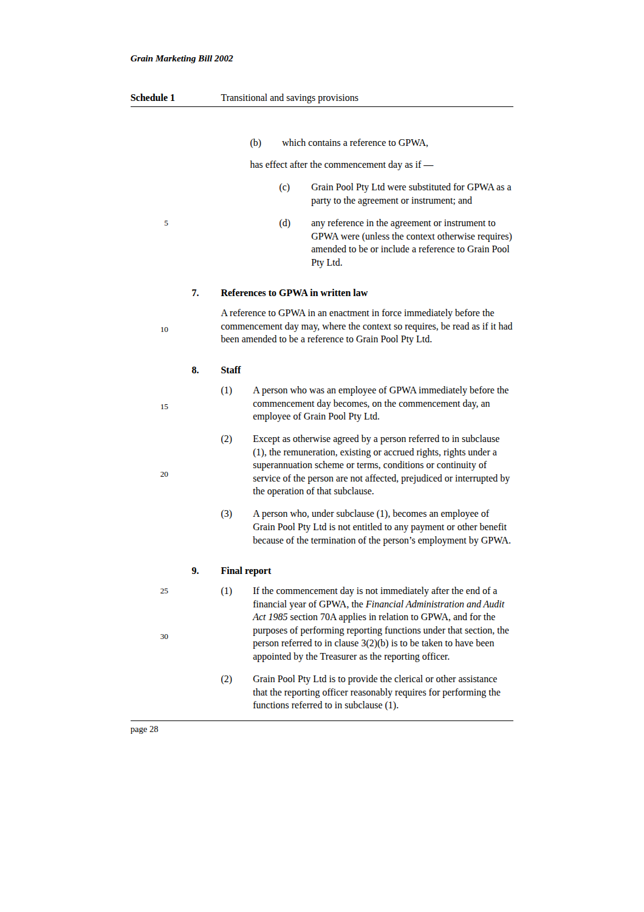Grain Marketing Bill 2002
Schedule 1
Transitional and savings provisions
(b) which contains a reference to GPWA,
has effect after the commencement day as if —
(c) Grain Pool Pty Ltd were substituted for GPWA as a party to the agreement or instrument; and
5
(d) any reference in the agreement or instrument to GPWA were (unless the context otherwise requires) amended to be or include a reference to Grain Pool Pty Ltd.
7.
References to GPWA in written law
10
A reference to GPWA in an enactment in force immediately before the commencement day may, where the context so requires, be read as if it had been amended to be a reference to Grain Pool Pty Ltd.
8.
Staff
15
(1) A person who was an employee of GPWA immediately before the commencement day becomes, on the commencement day, an employee of Grain Pool Pty Ltd.
20
(2) Except as otherwise agreed by a person referred to in subclause (1), the remuneration, existing or accrued rights, rights under a superannuation scheme or terms, conditions or continuity of service of the person are not affected, prejudiced or interrupted by the operation of that subclause.
(3) A person who, under subclause (1), becomes an employee of Grain Pool Pty Ltd is not entitled to any payment or other benefit because of the termination of the person’s employment by GPWA.
9.
Final report
25 30
(1) If the commencement day is not immediately after the end of a financial year of GPWA, the Financial Administration and Audit Act 1985 section 70A applies in relation to GPWA, and for the purposes of performing reporting functions under that section, the person referred to in clause 3(2)(b) is to be taken to have been appointed by the Treasurer as the reporting officer.
(2) Grain Pool Pty Ltd is to provide the clerical or other assistance that the reporting officer reasonably requires for performing the functions referred to in subclause (1).
page 28